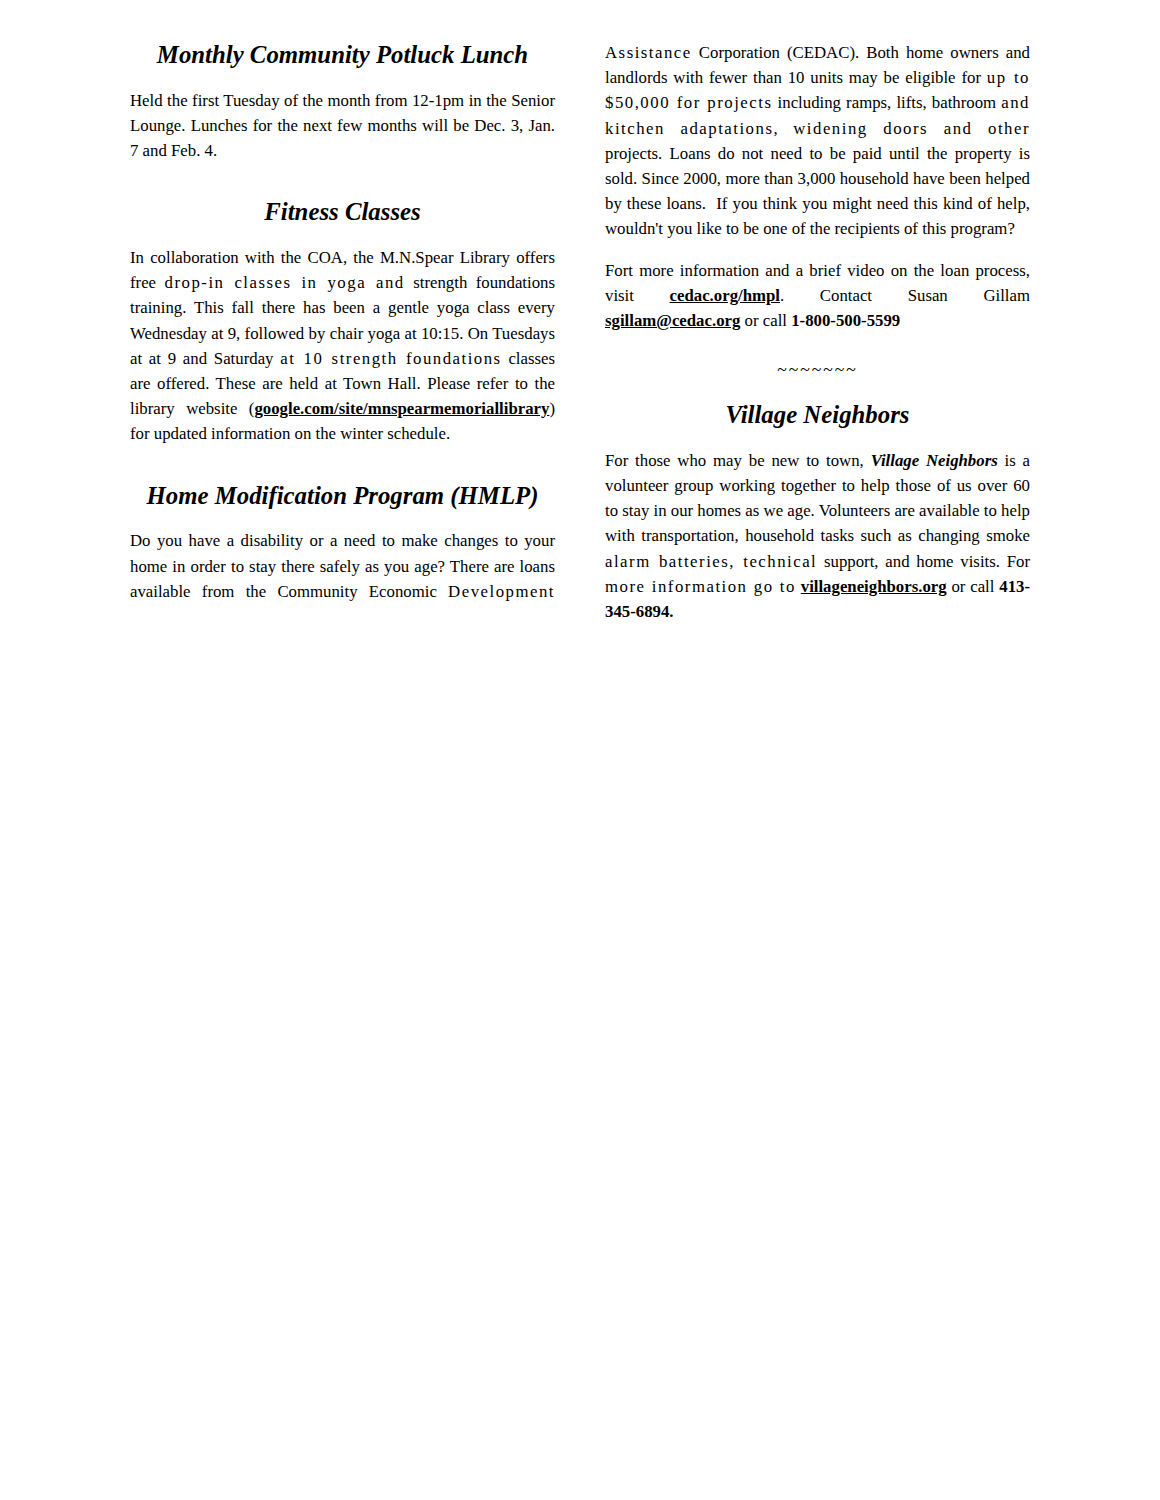Monthly Community Potluck Lunch
Held the first Tuesday of the month from 12-1pm in the Senior Lounge. Lunches for the next few months will be Dec. 3, Jan. 7 and Feb. 4.
Fitness Classes
In collaboration with the COA, the M.N.Spear Library offers free drop-in classes in yoga and strength foundations training. This fall there has been a gentle yoga class every Wednesday at 9, followed by chair yoga at 10:15. On Tuesdays at at 9 and Saturday at 10 strength foundations classes are offered. These are held at Town Hall. Please refer to the library website (google.com/site/mnspearmemoriallibrary) for updated information on the winter schedule.
Home Modification Program (HMLP)
Do you have a disability or a need to make changes to your home in order to stay there safely as you age? There are loans available from the Community Economic Development Assistance Corporation (CEDAC). Both home owners and landlords with fewer than 10 units may be eligible for up to $50,000 for projects including ramps, lifts, bathroom and kitchen adaptations, widening doors and other projects. Loans do not need to be paid until the property is sold. Since 2000, more than 3,000 household have been helped by these loans. If you think you might need this kind of help, wouldn't you like to be one of the recipients of this program?
Fort more information and a brief video on the loan process, visit cedac.org/hmpl. Contact Susan Gillam sgillam@cedac.org or call 1-800-500-5599
~~~~~~~
Village Neighbors
For those who may be new to town, Village Neighbors is a volunteer group working together to help those of us over 60 to stay in our homes as we age. Volunteers are available to help with transportation, household tasks such as changing smoke alarm batteries, technical support, and home visits. For more information go to villageneighbors.org or call 413-345-6894.